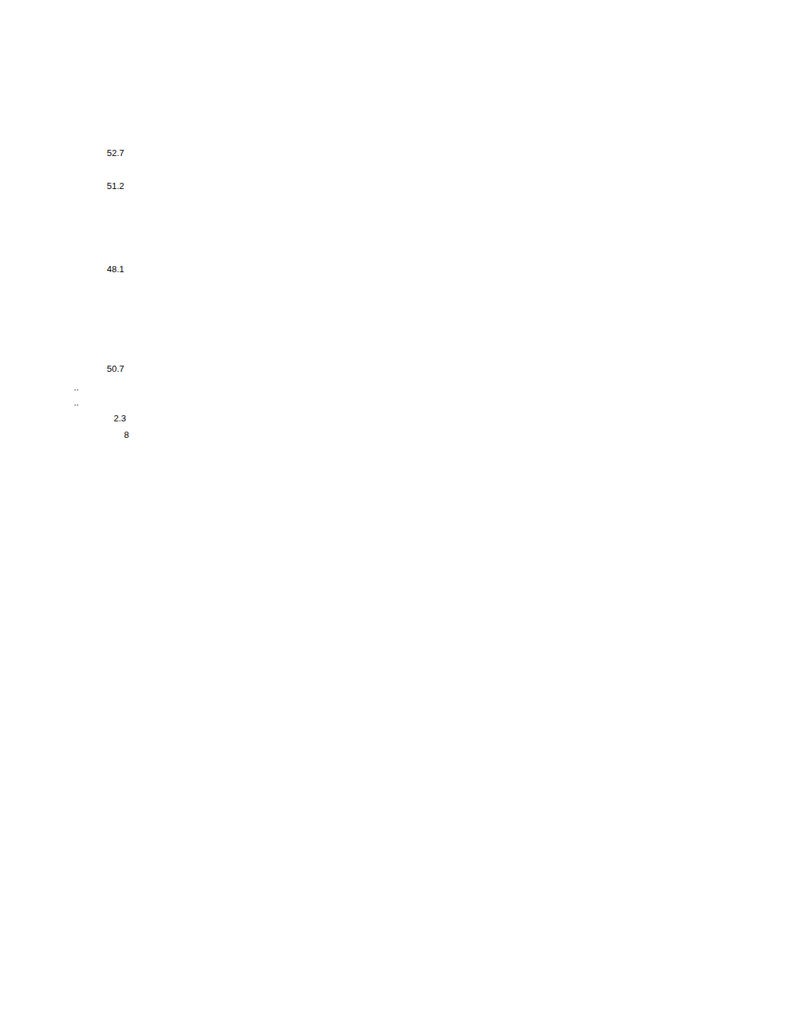52.7 51.2 48.1 50.7 .. .. 2.3 8